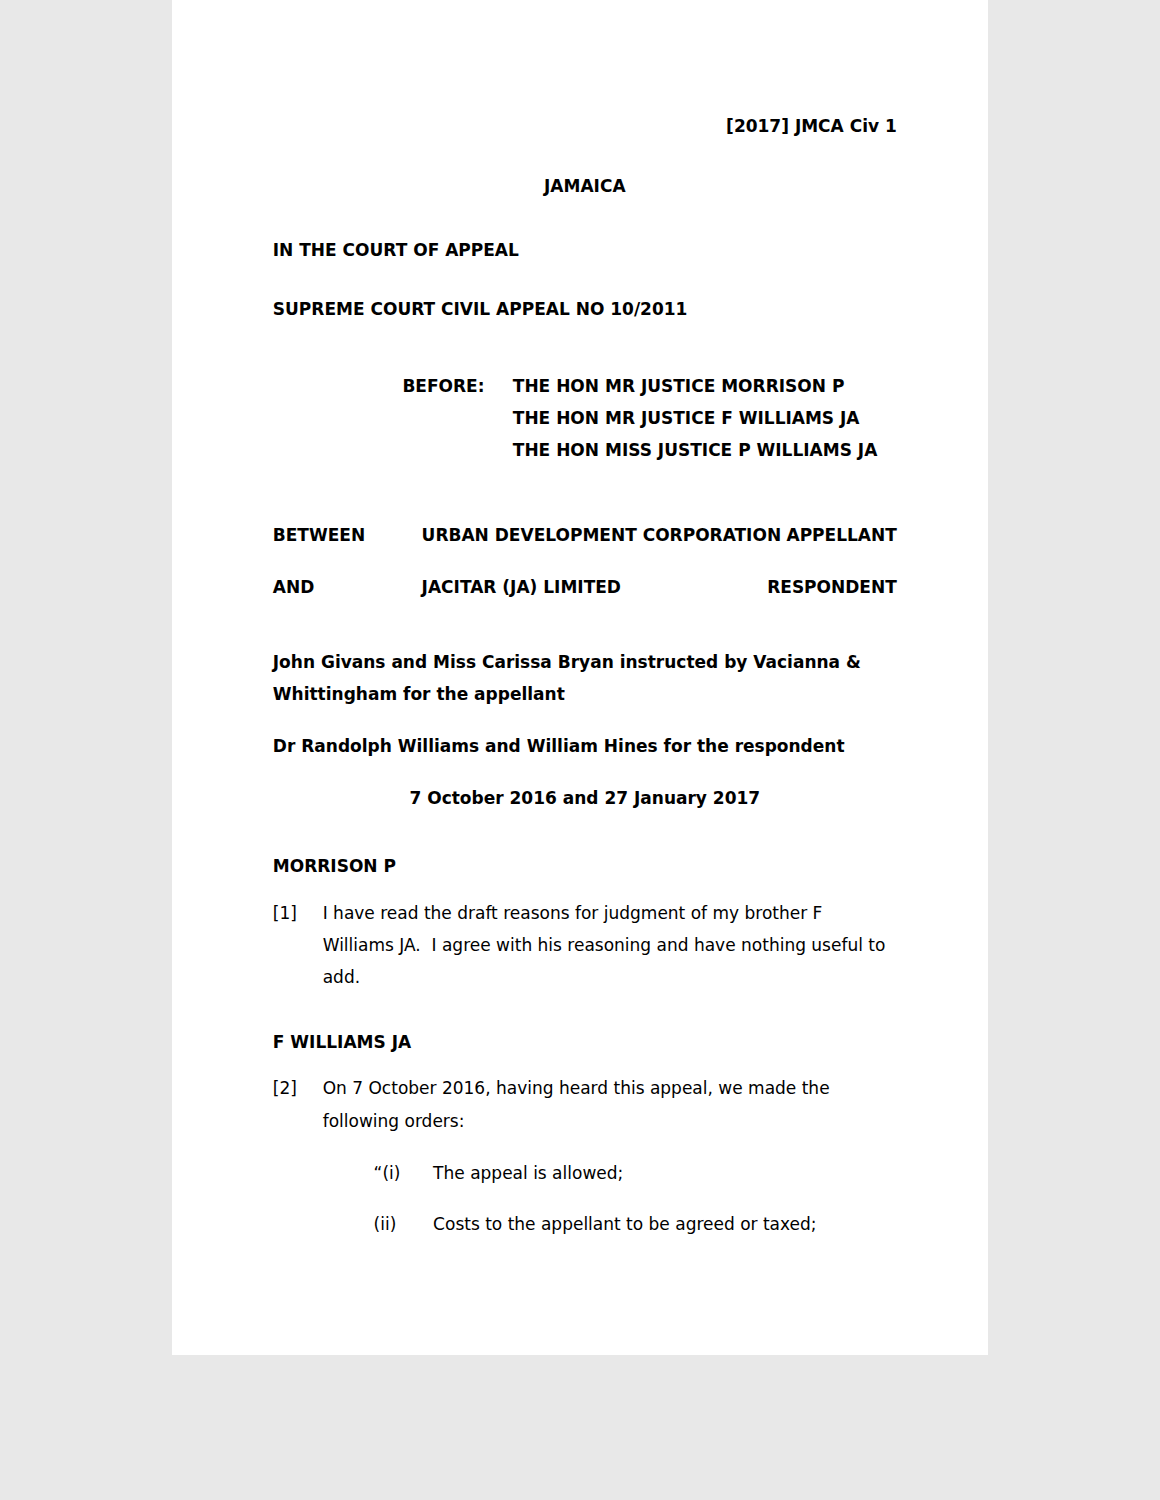[2017] JMCA Civ 1
JAMAICA
IN THE COURT OF APPEAL
SUPREME COURT CIVIL APPEAL NO 10/2011
BEFORE:
THE HON MR JUSTICE MORRISON P
THE HON MR JUSTICE F WILLIAMS JA
THE HON MISS JUSTICE P WILLIAMS JA
BETWEEN
URBAN DEVELOPMENT CORPORATION
APPELLANT
AND
JACITAR (JA) LIMITED
RESPONDENT
John Givans and Miss Carissa Bryan instructed by Vacianna & Whittingham for the appellant
Dr Randolph Williams and William Hines for the respondent
7 October 2016 and 27 January 2017
MORRISON P
[1]
I have read the draft reasons for judgment of my brother F Williams JA. I agree with his reasoning and have nothing useful to add.
F WILLIAMS JA
[2]
On 7 October 2016, having heard this appeal, we made the following orders:
“(i)
The appeal is allowed;
(ii)
Costs to the appellant to be agreed or taxed;